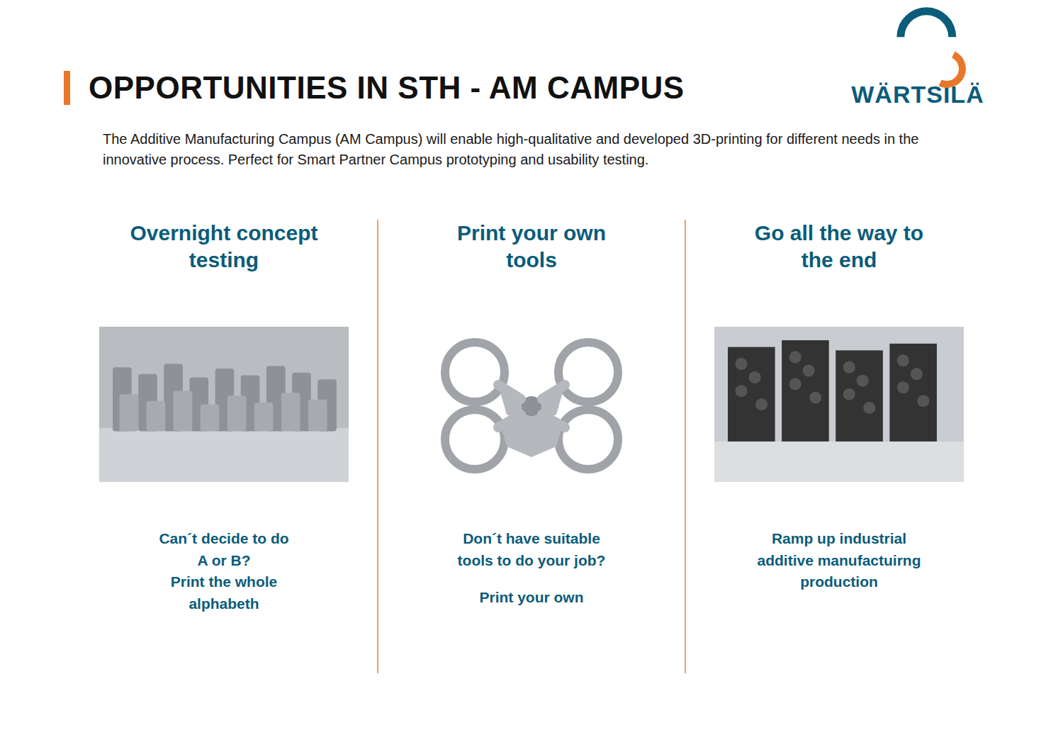WÄRTSILÄ
Opportunities in STH - AM Campus
The Additive Manufacturing Campus (AM Campus) will enable high-qualitative and developed 3D-printing for different needs in the innovative process. Perfect for Smart Partner Campus prototyping and usability testing.
Overnight concept
testing
Can´t decide to do
A or B?
Print the whole
alphabeth
Print your own
tools
Don´t have suitable
tools to do your job?
Print your own
Go all the way to
the end
Ramp up industrial
additive manufactuirng
production